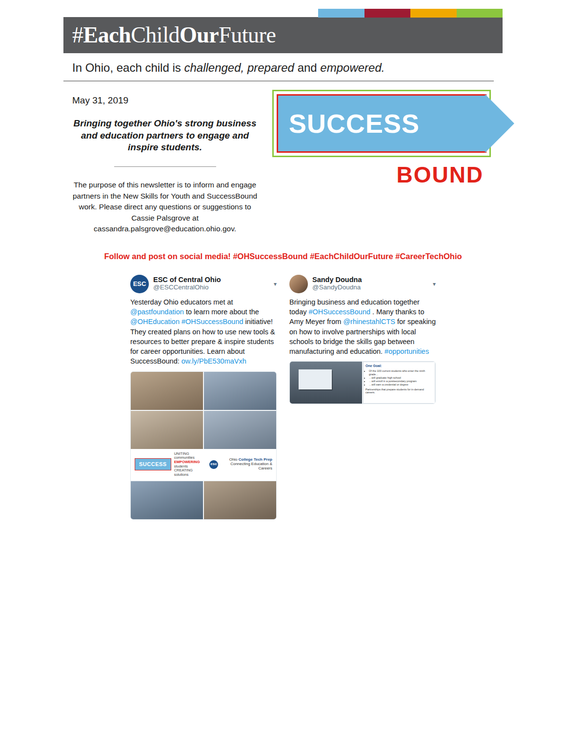#Each Child Our Future
In Ohio, each child is challenged, prepared and empowered.
May 31, 2019
Bringing together Ohio's strong business and education partners to engage and inspire students.
The purpose of this newsletter is to inform and engage partners in the New Skills for Youth and SuccessBound work. Please direct any questions or suggestions to Cassie Palsgrove at cassandra.palsgrove@education.ohio.gov.
SUCCESS
BOUND
Follow and post on social media! #OHSuccessBound #EachChildOurFuture #CareerTechOhio
ESC
ESC of Central Ohio
@ESCCentralOhio
▾
Yesterday Ohio educators met at @pastfoundation to learn more about the @OHEducation #OHSuccessBound initiative! They created plans on how to use new tools & resources to better prepare & inspire students for career opportunities. Learn about SuccessBound: ow.ly/PbE530maVxh
SUCCESS UNITING communities
EMPOWERING students
CREATING solutions
esc
Ohio College Tech Prep
Connecting Education & Careers
SD
Sandy Doudna
@SandyDoudna
▾
Bringing business and education together today #OHSuccessBound . Many thanks to Amy Meyer from @rhinestahlCTS for speaking on how to involve partnerships with local schools to bridge the skills gap between manufacturing and education. #opportunities
One Goal:
Of the 100 current students who enter the ninth grade…
…will graduate high school
…will enroll in a postsecondary program
…will earn a credential or degree
Partnerships that prepare students for in-demand careers.